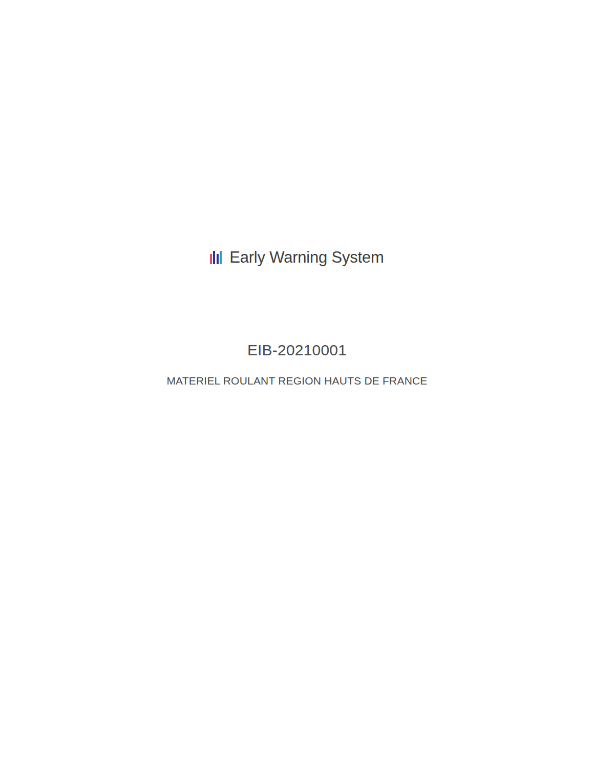Early Warning System
EIB-20210001
MATERIEL ROULANT REGION HAUTS DE FRANCE